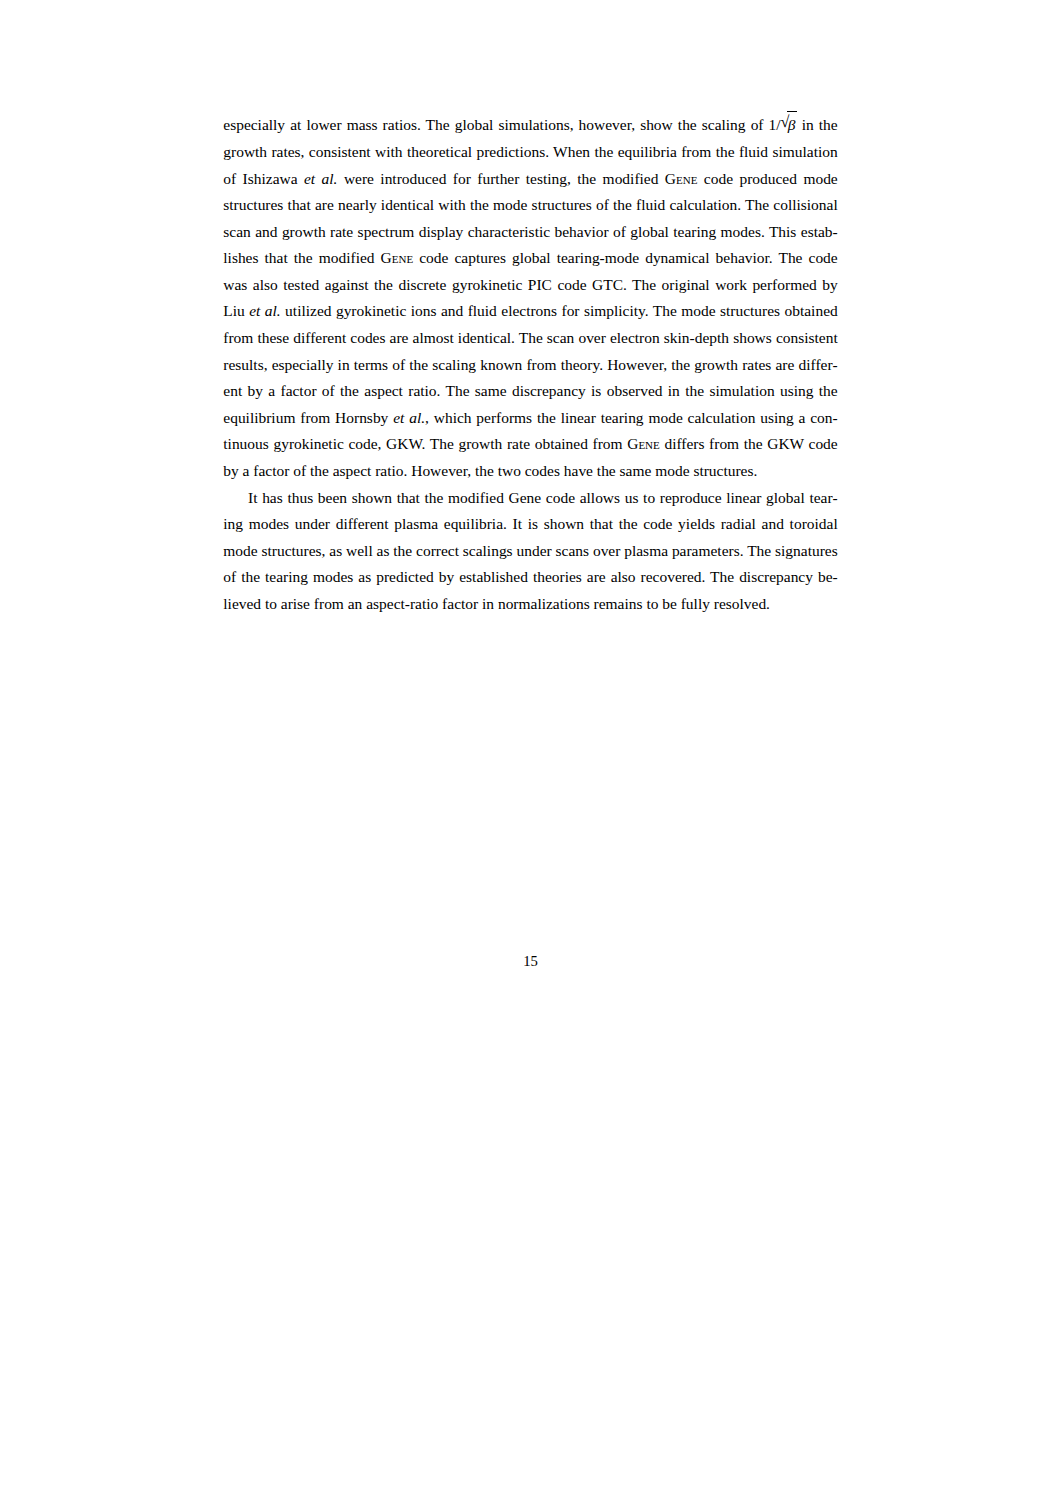especially at lower mass ratios. The global simulations, however, show the scaling of 1/β in the growth rates, consistent with theoretical predictions. When the equilibria from the fluid simulation of Ishizawa et al. were introduced for further testing, the modified Gene code produced mode structures that are nearly identical with the mode structures of the fluid calculation. The collisional scan and growth rate spectrum display characteristic behavior of global tearing modes. This establishes that the modified Gene code captures global tearing-mode dynamical behavior. The code was also tested against the discrete gyrokinetic PIC code GTC. The original work performed by Liu et al. utilized gyrokinetic ions and fluid electrons for simplicity. The mode structures obtained from these different codes are almost identical. The scan over electron skin-depth shows consistent results, especially in terms of the scaling known from theory. However, the growth rates are different by a factor of the aspect ratio. The same discrepancy is observed in the simulation using the equilibrium from Hornsby et al., which performs the linear tearing mode calculation using a continuous gyrokinetic code, GKW. The growth rate obtained from Gene differs from the GKW code by a factor of the aspect ratio. However, the two codes have the same mode structures.
It has thus been shown that the modified Gene code allows us to reproduce linear global tearing modes under different plasma equilibria. It is shown that the code yields radial and toroidal mode structures, as well as the correct scalings under scans over plasma parameters. The signatures of the tearing modes as predicted by established theories are also recovered. The discrepancy believed to arise from an aspect-ratio factor in normalizations remains to be fully resolved.
15